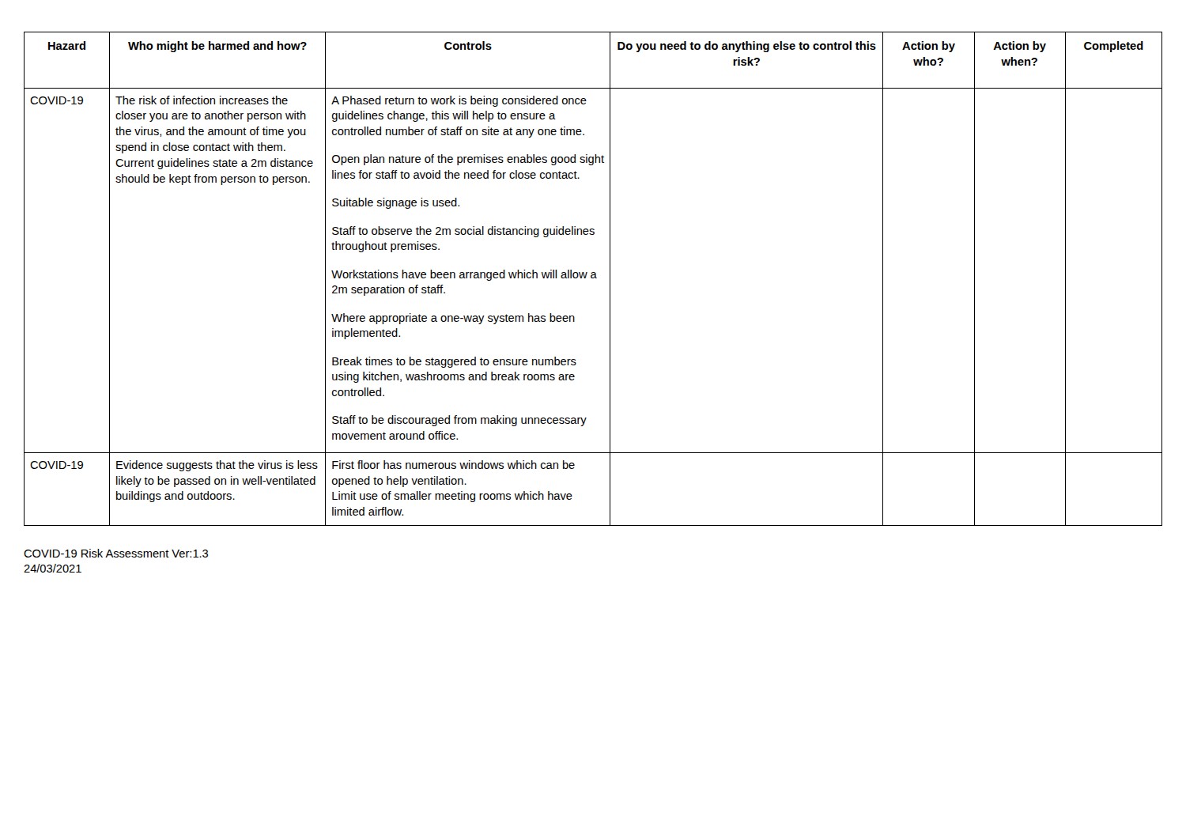| Hazard | Who might be harmed and how? | Controls | Do you need to do anything else to control this risk? | Action by who? | Action by when? | Completed |
| --- | --- | --- | --- | --- | --- | --- |
| COVID-19 | The risk of infection increases the closer you are to another person with the virus, and the amount of time you spend in close contact with them. Current guidelines state a 2m distance should be kept from person to person. | A Phased return to work is being considered once guidelines change, this will help to ensure a controlled number of staff on site at any one time. Open plan nature of the premises enables good sight lines for staff to avoid the need for close contact. Suitable signage is used. Staff to observe the 2m social distancing guidelines throughout premises. Workstations have been arranged which will allow a 2m separation of staff. Where appropriate a one-way system has been implemented. Break times to be staggered to ensure numbers using kitchen, washrooms and break rooms are controlled. Staff to be discouraged from making unnecessary movement around office. | | | | |
| COVID-19 | Evidence suggests that the virus is less likely to be passed on in well-ventilated buildings and outdoors. | First floor has numerous windows which can be opened to help ventilation. Limit use of smaller meeting rooms which have limited airflow. | | | | |
COVID-19 Risk Assessment Ver:1.3
24/03/2021